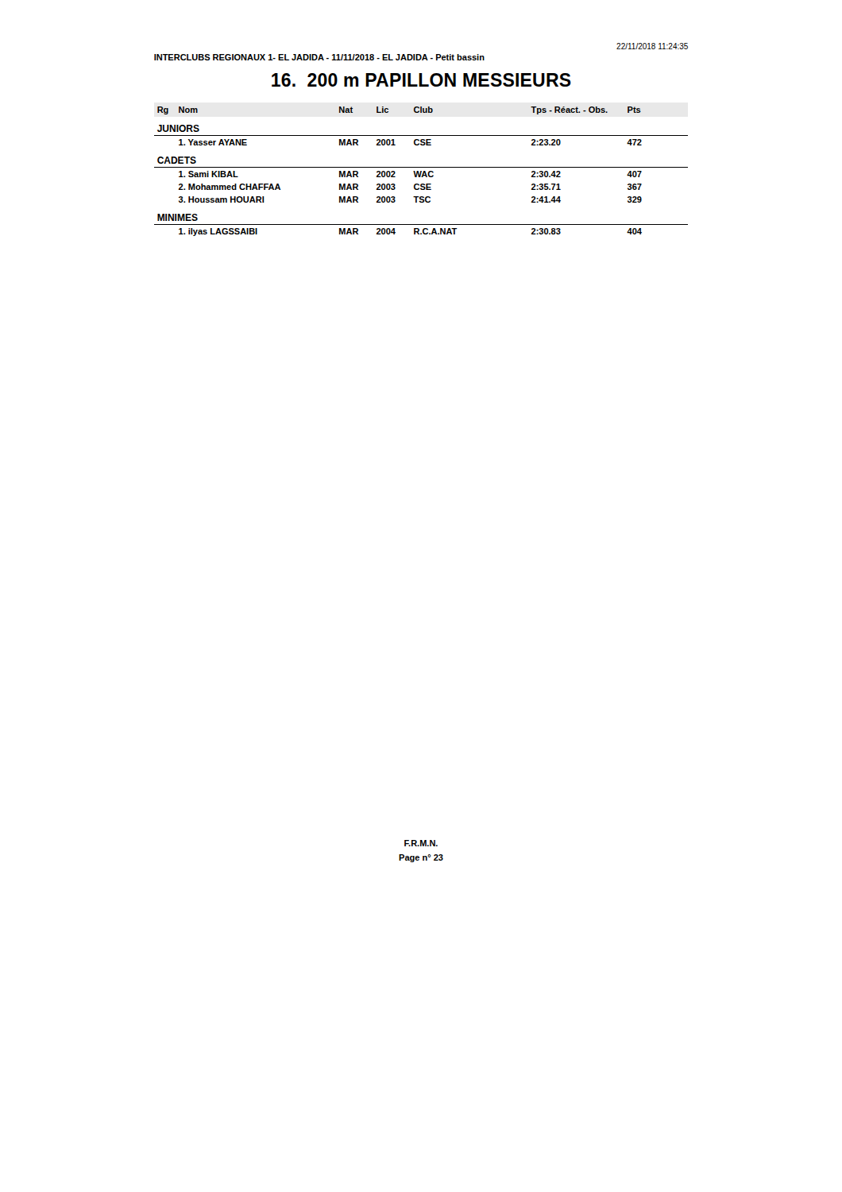22/11/2018 11:24:35
INTERCLUBS REGIONAUX 1- EL JADIDA - 11/11/2018 - EL JADIDA - Petit bassin
16. 200 m PAPILLON MESSIEURS
| Rg | Nom | Nat | Lic | Club | Tps - Réact. - Obs. | Pts |
| --- | --- | --- | --- | --- | --- | --- |
| JUNIORS | | |
| | 1. Yasser AYANE | MAR | 2001 | CSE | 2:23.20 | 472 |
| CADETS | | |
| | 1. Sami KIBAL | MAR | 2002 | WAC | 2:30.42 | 407 |
| | 2. Mohammed CHAFFAA | MAR | 2003 | CSE | 2:35.71 | 367 |
| | 3. Houssam HOUARI | MAR | 2003 | TSC | 2:41.44 | 329 |
| MINIMES | | |
| | 1. ilyas LAGSSAIBI | MAR | 2004 | R.C.A.NAT | 2:30.83 | 404 |
F.R.M.N.
Page n° 23